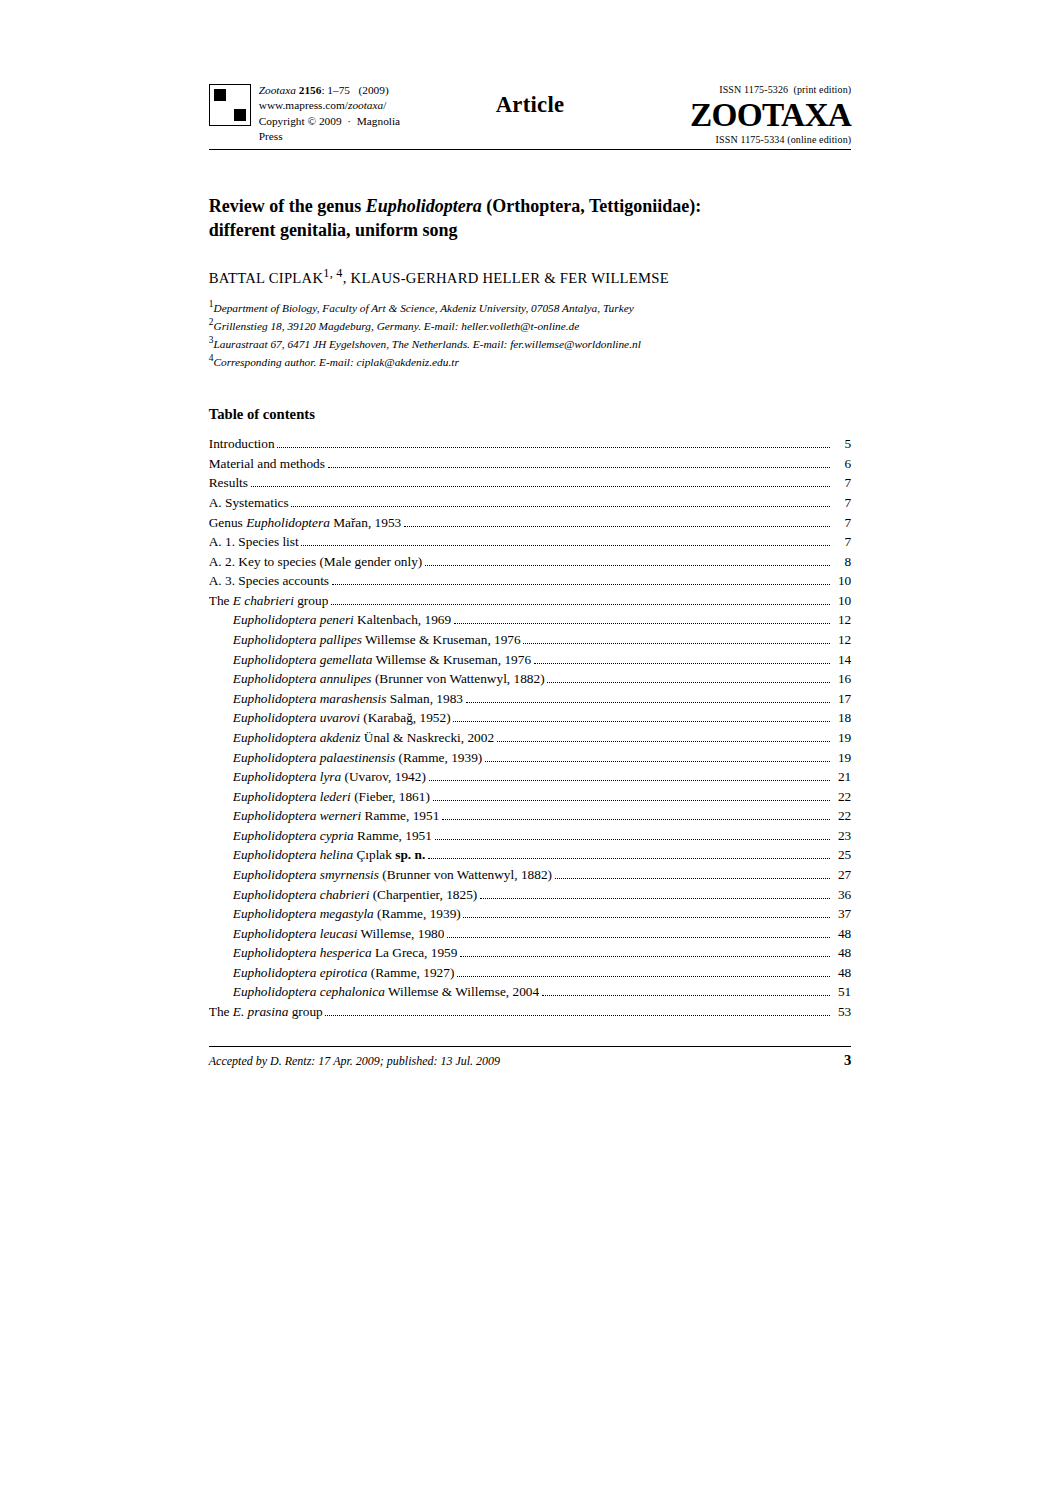Zootaxa 2156: 1–75 (2009)
www.mapress.com/zootaxa/
Copyright © 2009 · Magnolia Press
Article
ISSN 1175-5326 (print edition)
ZOOTAXA
ISSN 1175-5334 (online edition)
Review of the genus Eupholidoptera (Orthoptera, Tettigoniidae):
different genitalia, uniform song
BATTAL CIPLAK1, 4, KLAUS-GERHARD HELLER & FER WILLEMSE
1Department of Biology, Faculty of Art & Science, Akdeniz University, 07058 Antalya, Turkey
2Grillenstieg 18, 39120 Magdeburg, Germany. E-mail: heller.volleth@t-online.de
3Laurastraat 67, 6471 JH Eygelshoven, The Netherlands. E-mail: fer.willemse@worldonline.nl
4Corresponding author. E-mail: ciplak@akdeniz.edu.tr
Table of contents
Introduction 5
Material and methods 6
Results 7
A. Systematics 7
Genus Eupholidoptera Mařan, 1953 7
A. 1. Species list 7
A. 2. Key to species (Male gender only) 8
A. 3. Species accounts 10
The E chabrieri group 10
Eupholidoptera peneri Kaltenbach, 1969 12
Eupholidoptera pallipes Willemse & Kruseman, 1976 12
Eupholidoptera gemellata Willemse & Kruseman, 1976 14
Eupholidoptera annulipes (Brunner von Wattenwyl, 1882) 16
Eupholidoptera marashensis Salman, 1983 17
Eupholidoptera uvarovi (Karabağ, 1952) 18
Eupholidoptera akdeniz Ünal & Naskrecki, 2002 19
Eupholidoptera palaestinensis (Ramme, 1939) 19
Eupholidoptera lyra (Uvarov, 1942) 21
Eupholidoptera lederi (Fieber, 1861) 22
Eupholidoptera werneri Ramme, 1951 22
Eupholidoptera cypria Ramme, 1951 23
Eupholidoptera helina Çıplak sp. n. 25
Eupholidoptera smyrnensis (Brunner von Wattenwyl, 1882) 27
Eupholidoptera chabrieri (Charpentier, 1825) 36
Eupholidoptera megastyla (Ramme, 1939) 37
Eupholidoptera leucasi Willemse, 1980 48
Eupholidoptera hesperica La Greca, 1959 48
Eupholidoptera epirotica (Ramme, 1927) 48
Eupholidoptera cephalonica Willemse & Willemse, 2004 51
The E. prasina group 53
Accepted by D. Rentz: 17 Apr. 2009; published: 13 Jul. 2009
3